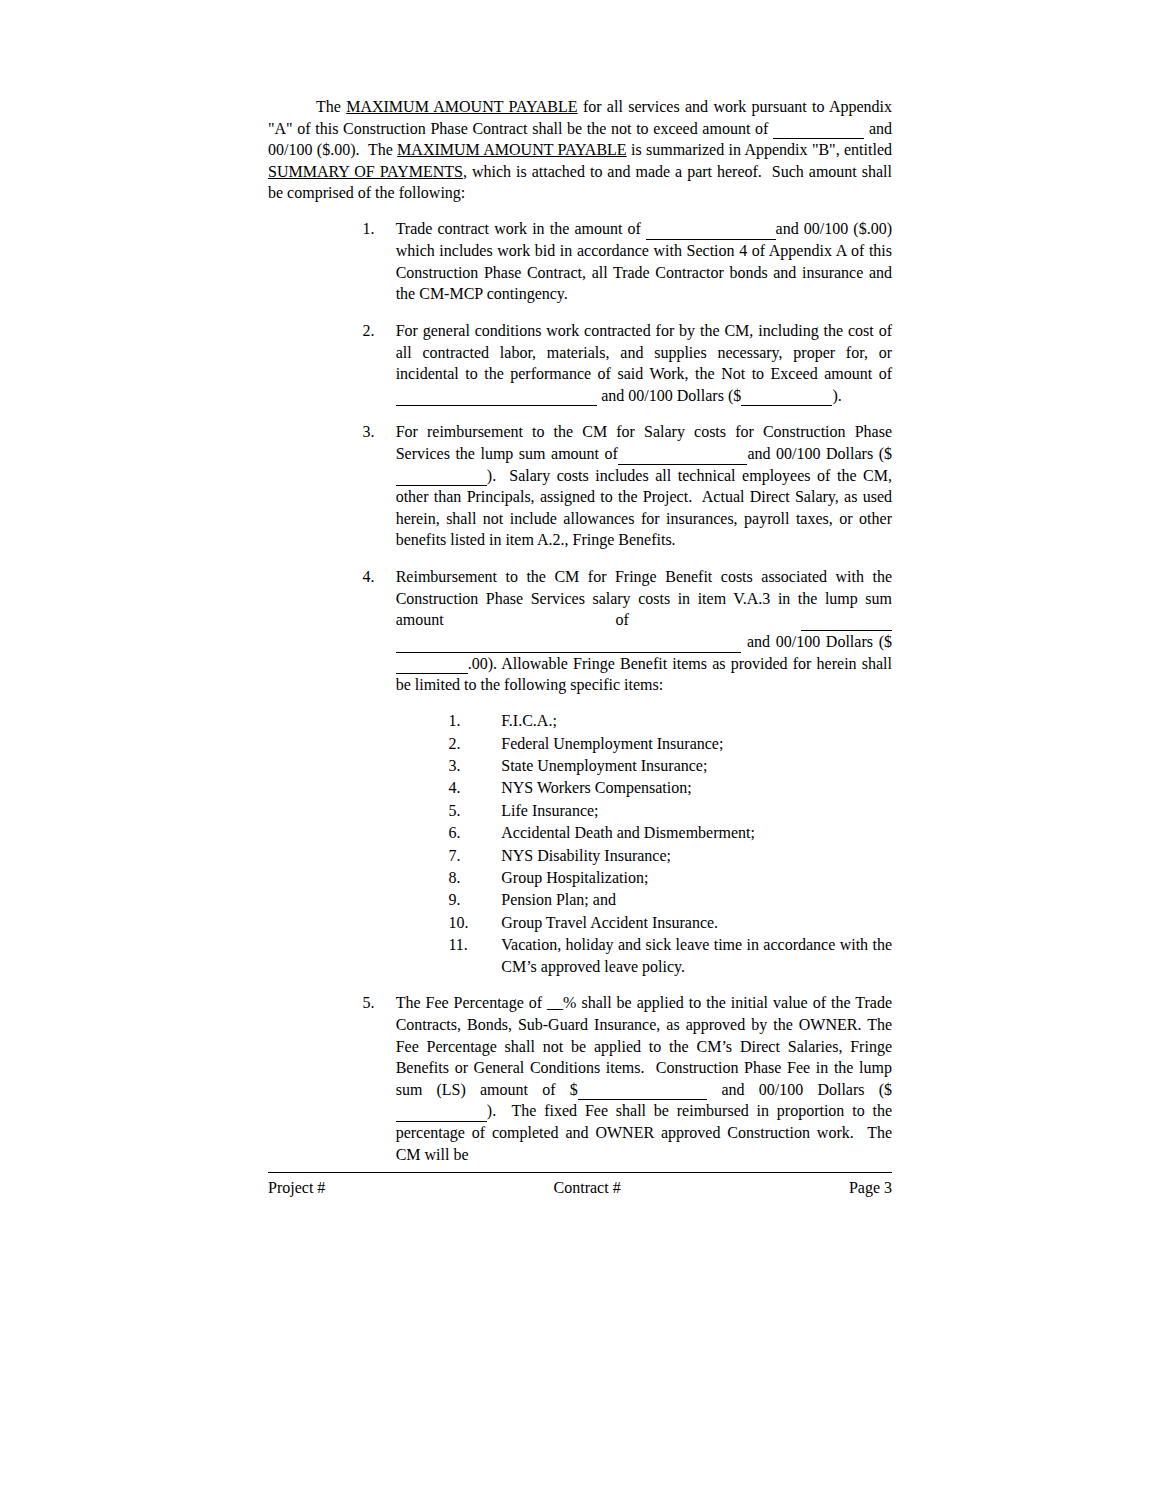The MAXIMUM AMOUNT PAYABLE for all services and work pursuant to Appendix "A" of this Construction Phase Contract shall be the not to exceed amount of and 00/100 ($.00). The MAXIMUM AMOUNT PAYABLE is summarized in Appendix "B", entitled SUMMARY OF PAYMENTS, which is attached to and made a part hereof. Such amount shall be comprised of the following:
Trade contract work in the amount of and 00/100 ($.00) which includes work bid in accordance with Section 4 of Appendix A of this Construction Phase Contract, all Trade Contractor bonds and insurance and the CM-MCP contingency.
For general conditions work contracted for by the CM, including the cost of all contracted labor, materials, and supplies necessary, proper for, or incidental to the performance of said Work, the Not to Exceed amount of and 00/100 Dollars ($ ).
For reimbursement to the CM for Salary costs for Construction Phase Services the lump sum amount of and 00/100 Dollars ($ ). Salary costs includes all technical employees of the CM, other than Principals, assigned to the Project. Actual Direct Salary, as used herein, shall not include allowances for insurances, payroll taxes, or other benefits listed in item A.2., Fringe Benefits.
Reimbursement to the CM for Fringe Benefit costs associated with the Construction Phase Services salary costs in item V.A.3 in the lump sum amount of and 00/100 Dollars ($ .00). Allowable Fringe Benefit items as provided for herein shall be limited to the following specific items:
1. F.I.C.A.;
2. Federal Unemployment Insurance;
3. State Unemployment Insurance;
4. NYS Workers Compensation;
5. Life Insurance;
6. Accidental Death and Dismemberment;
7. NYS Disability Insurance;
8. Group Hospitalization;
9. Pension Plan; and
10. Group Travel Accident Insurance.
11. Vacation, holiday and sick leave time in accordance with the CM’s approved leave policy.
The Fee Percentage of __% shall be applied to the initial value of the Trade Contracts, Bonds, Sub-Guard Insurance, as approved by the OWNER. The Fee Percentage shall not be applied to the CM’s Direct Salaries, Fringe Benefits or General Conditions items. Construction Phase Fee in the lump sum (LS) amount of $ and 00/100 Dollars ($ ). The fixed Fee shall be reimbursed in proportion to the percentage of completed and OWNER approved Construction work. The CM will be
Project #
Contract #
Page 3